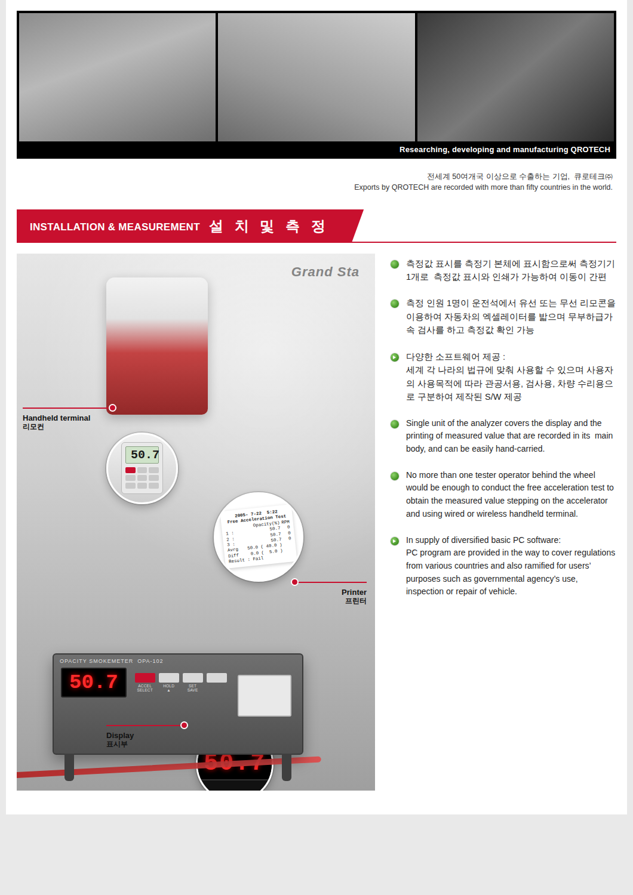Researching, developing and manufacturing QROTECH
전세계 50여개국 이상으로 수출하는 기업, 큐로테크㈜ Exports by QROTECH are recorded with more than fifty countries in the world.
INSTALLATION & MEASUREMENT 설 치 및 측 정
Grand Sta
50.7
2005- 7-22 5:22
Free Acceleration Test
| | Opacity(%) | RPM |
| 1 : | 50.7 | 0 |
| 2 : | 50.7 | 0 |
| 3 : | 50.7 | 0 |
| Avrg | 50.0 ( 40.0 ) | |
| Diff | 0.0 ( 5.0 ) | |
Result : Fail
50.7
OPACITY SMOKEMETER OPA-102
50.7
ACCEL
SELECT
HOLD
▲
SET
SAVE
Handheld terminal 리모컨
Printer 프린터
Display 표시부
측정값 표시를 측정기 본체에 표시함으로써 측정기기 1개로 측정값 표시와 인쇄가 가능하여 이동이 간편
측정 인원 1명이 운전석에서 유선 또는 무선 리모콘을 이용하여 자동차의 엑셀레이터를 밟으며 무부하급가속 검사를 하고 측정값 확인 가능
다양한 소프트웨어 제공 :
세계 각 나라의 법규에 맞춰 사용할 수 있으며 사용자의 사용목적에 따라 관공서용, 검사용, 차량 수리용으로 구분하여 제작된 S/W 제공
Single unit of the analyzer covers the display and the printing of measured value that are recorded in its main body, and can be easily hand-carried.
No more than one tester operator behind the wheel would be enough to conduct the free acceleration test to obtain the measured value stepping on the accelerator and using wired or wireless handheld terminal.
In supply of diversified basic PC software:
PC program are provided in the way to cover regulations from various countries and also ramified for users’ purposes such as governmental agency’s use, inspection or repair of vehicle.